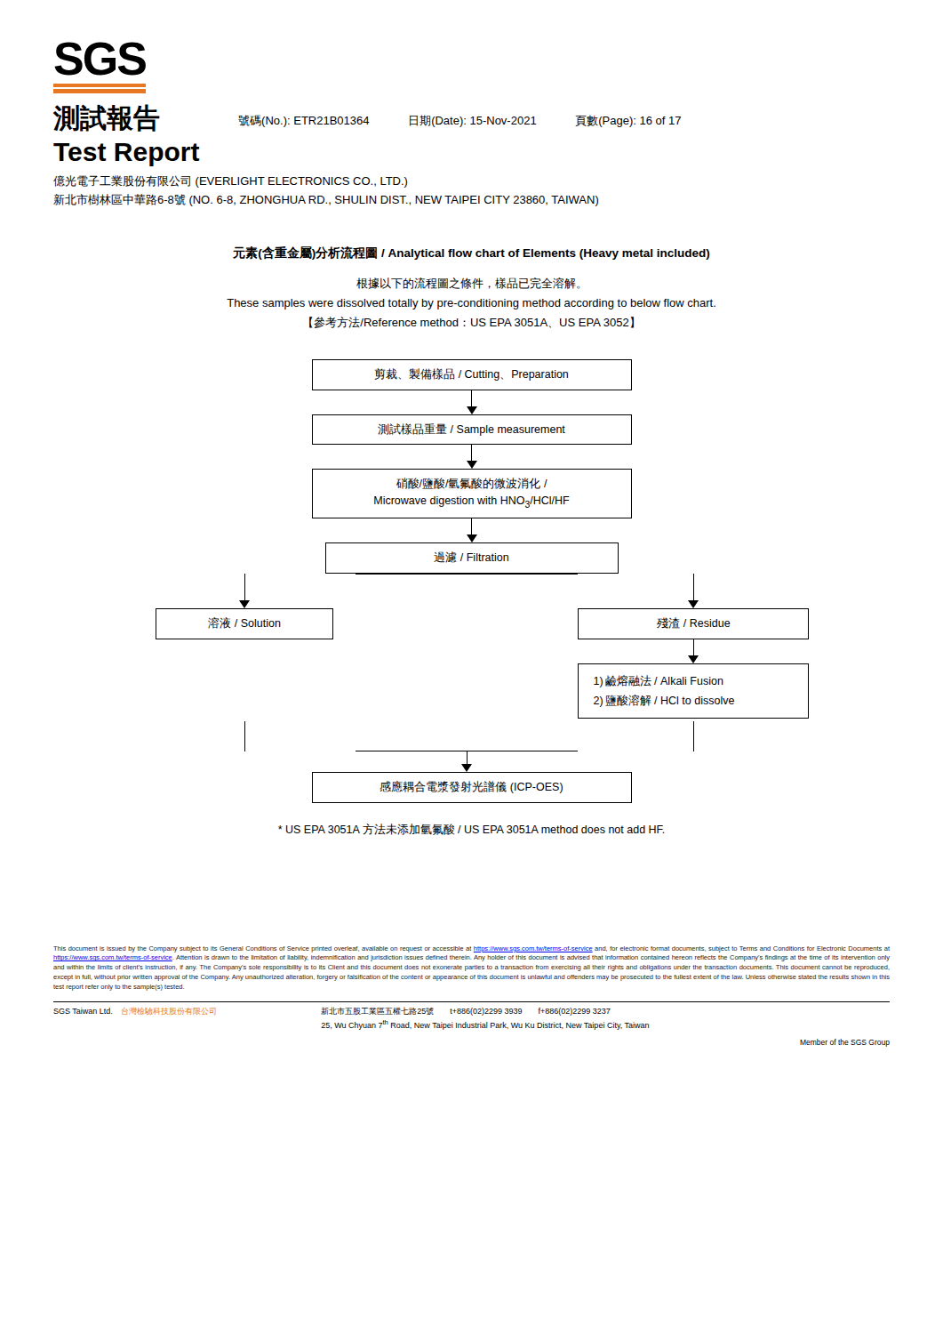SGS
測試報告
Test Report
號碼(No.): ETR21B01364 日期(Date): 15-Nov-2021 頁數(Page): 16 of 17
億光電子工業股份有限公司 (EVERLIGHT ELECTRONICS CO., LTD.)
新北市樹林區中華路6-8號 (NO. 6-8, ZHONGHUA RD., SHULIN DIST., NEW TAIPEI CITY 23860, TAIWAN)
元素(含重金屬)分析流程圖 / Analytical flow chart of Elements (Heavy metal included)
根據以下的流程圖之條件，樣品已完全溶解。
These samples were dissolved totally by pre-conditioning method according to below flow chart.
【參考方法/Reference method：US EPA 3051A、US EPA 3052】
| 剪裁、製備樣品 / Cutting、Preparation |
| 測試樣品重量 / Sample measurement |
| 硝酸/鹽酸/氫氟酸的微波消化 / Microwave digestion with HNO 3 /HCl/HF |
| 過濾 / Filtration |
| 溶液 / Solution | | 殘渣 / Residue |
| | | / 1) / 鹼熔融法 / Alkali Fusion / / 2) / 鹽酸溶解 / HCl to dissolve / |
| 感應耦合電漿發射光譜儀 (ICP-OES) |
* US EPA 3051A 方法未添加氫氟酸 / US EPA 3051A method does not add HF.
This document is issued by the Company subject to its General Conditions of Service printed overleaf, available on request or accessible at https://www.sgs.com.tw/terms-of-service and, for electronic format documents, subject to Terms and Conditions for Electronic Documents at https://www.sgs.com.tw/terms-of-service. Attention is drawn to the limitation of liability, indemnification and jurisdiction issues defined therein. Any holder of this document is advised that information contained hereon reflects the Company's findings at the time of its intervention only and within the limits of client's instruction, if any. The Company's sole responsibility is to its Client and this document does not exonerate parties to a transaction from exercising all their rights and obligations under the transaction documents. This document cannot be reproduced, except in full, without prior written approval of the Company. Any unauthorized alteration, forgery or falsification of the content or appearance of this document is unlawful and offenders may be prosecuted to the fullest extent of the law. Unless otherwise stated the results shown in this test report refer only to the sample(s) tested.
SGS Taiwan Ltd.　台灣檢驗科技股份有限公司
新北市五股工業區五權七路25號　　t+886(02)2299 3939　　f+886(02)2299 3237
25, Wu Chyuan 7th Road, New Taipei Industrial Park, Wu Ku District, New Taipei City, Taiwan
Member of the SGS Group